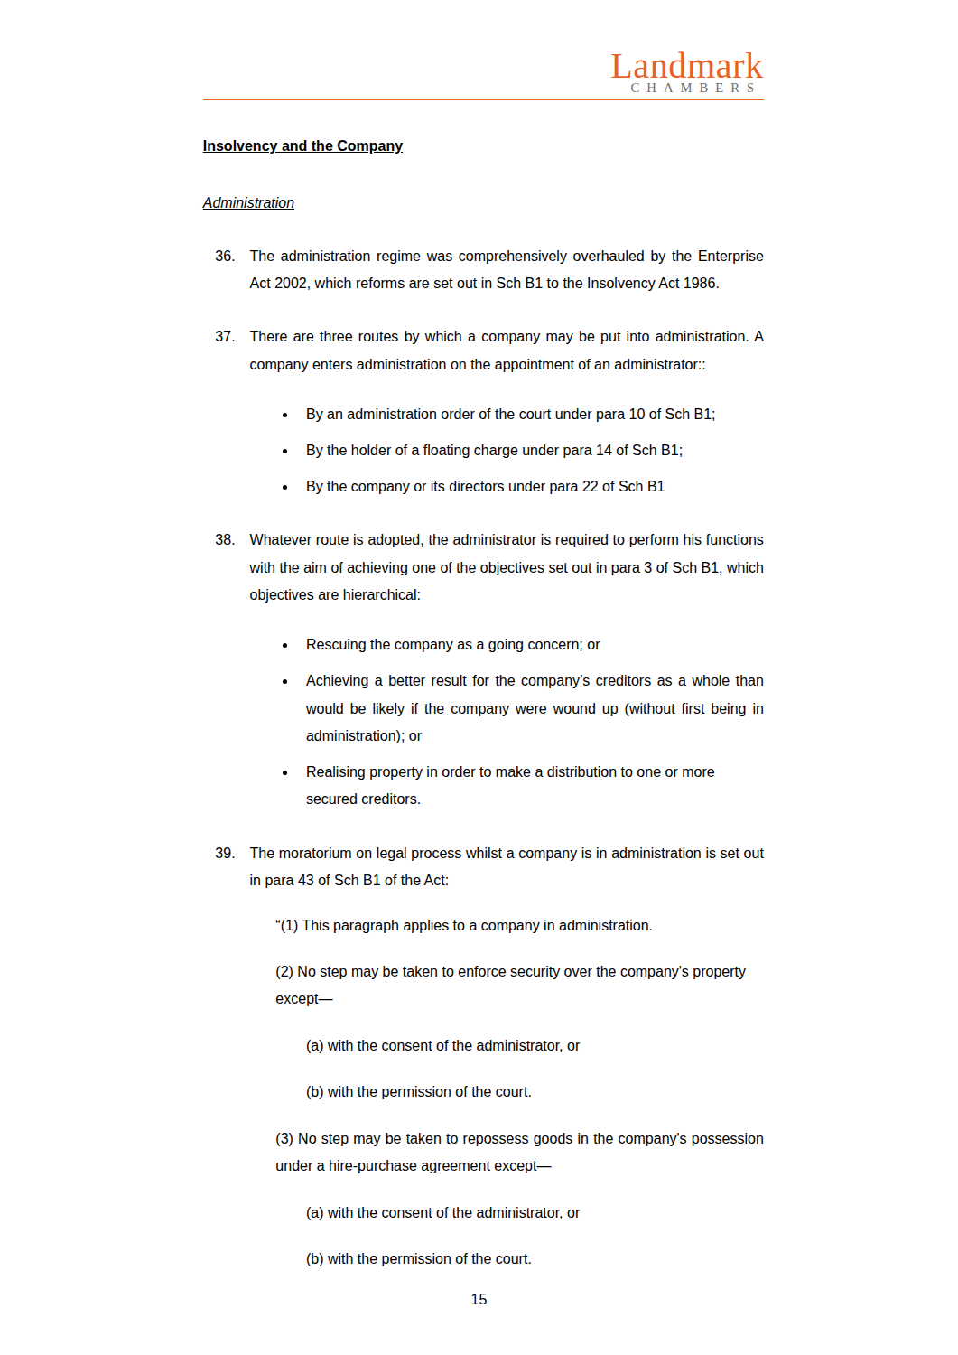Landmark CHAMBERS
Insolvency and the Company
Administration
The administration regime was comprehensively overhauled by the Enterprise Act 2002, which reforms are set out in Sch B1 to the Insolvency Act 1986.
There are three routes by which a company may be put into administration. A company enters administration on the appointment of an administrator::
By an administration order of the court under para 10 of Sch B1;
By the holder of a floating charge under para 14 of Sch B1;
By the company or its directors under para 22 of Sch B1
Whatever route is adopted, the administrator is required to perform his functions with the aim of achieving one of the objectives set out in para 3 of Sch B1, which objectives are hierarchical:
Rescuing the company as a going concern; or
Achieving a better result for the company’s creditors as a whole than would be likely if the company were wound up (without first being in administration); or
Realising property in order to make a distribution to one or more secured creditors.
The moratorium on legal process whilst a company is in administration is set out in para 43 of Sch B1 of the Act:
“(1) This paragraph applies to a company in administration.
(2) No step may be taken to enforce security over the company's property except—
(a) with the consent of the administrator, or
(b) with the permission of the court.
(3) No step may be taken to repossess goods in the company's possession under a hire-purchase agreement except—
(a) with the consent of the administrator, or
(b) with the permission of the court.
15